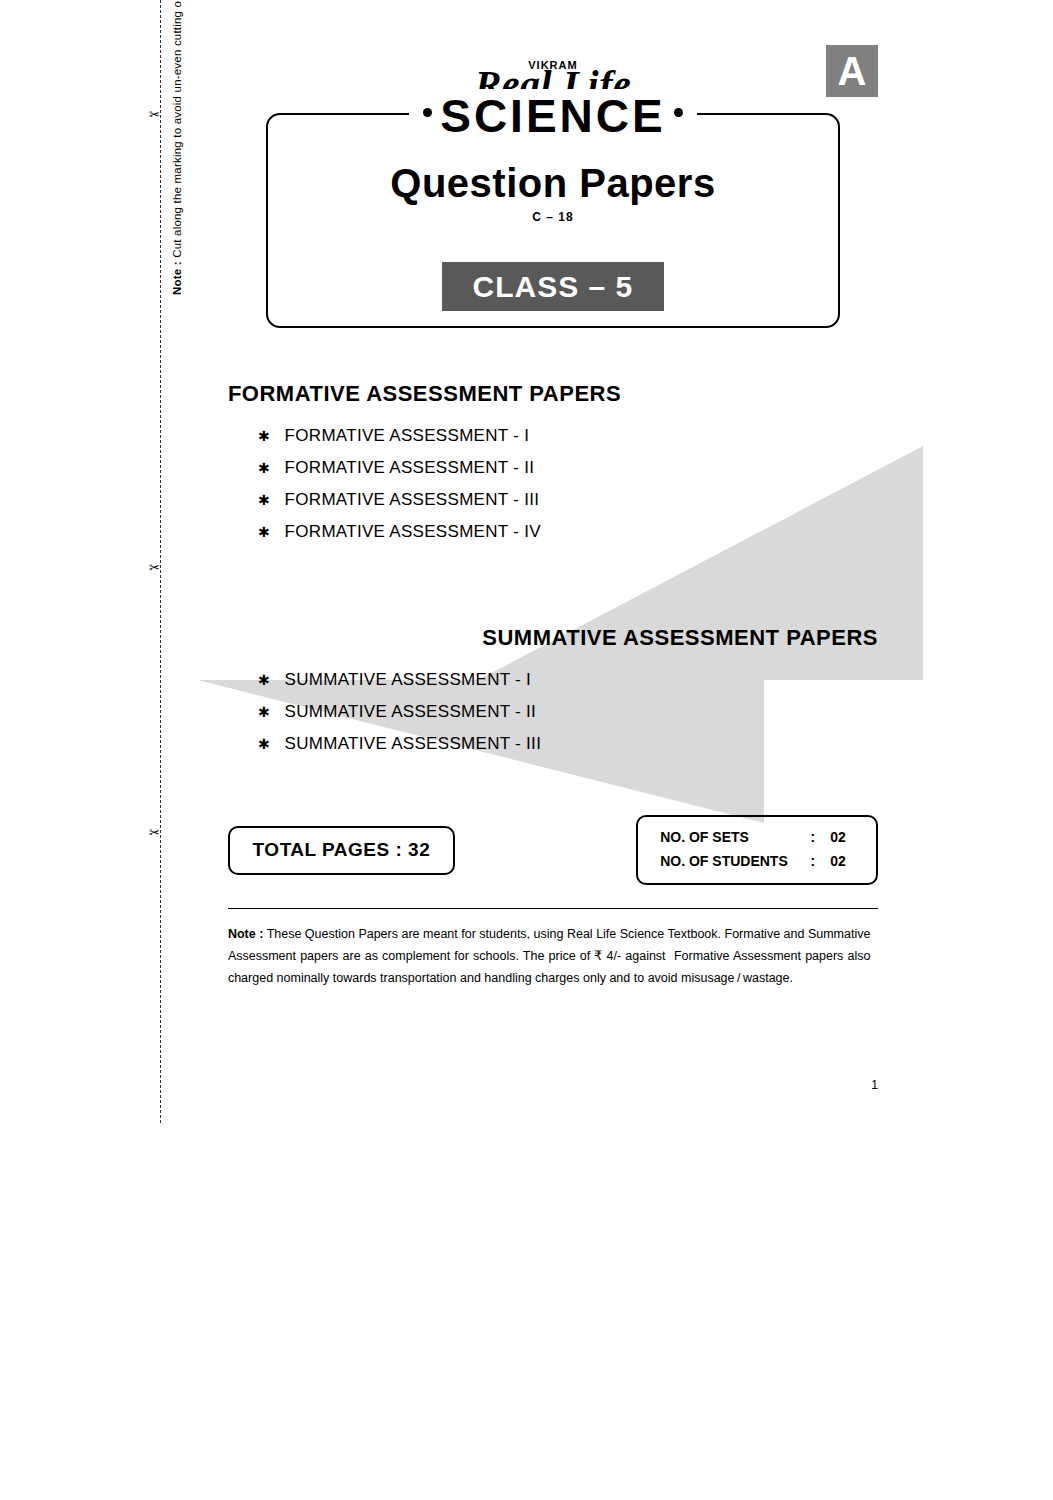✂
✂
✂
Note : Cut along the marking to avoid un-even cutting or torn
A
VIKRAMReal Life
SCIENCE
Question Papers
C – 18
CLASS – 5
FORMATIVE ASSESSMENT PAPERS
✱FORMATIVE ASSESSMENT - I
✱FORMATIVE ASSESSMENT - II
✱FORMATIVE ASSESSMENT - III
✱FORMATIVE ASSESSMENT - IV
SUMMATIVE ASSESSMENT PAPERS
✱SUMMATIVE ASSESSMENT - I
✱SUMMATIVE ASSESSMENT - II
✱SUMMATIVE ASSESSMENT - III
TOTAL PAGES : 32
| NO. OF SETS | : | 02 |
| NO. OF STUDENTS | : | 02 |
Note : These Question Papers are meant for students, using Real Life Science Textbook. Formative and Summative Assessment papers are as complement for schools. The price of ₹ 4/- against Formative Assessment papers also charged nominally towards transportation and handling charges only and to avoid misusage / wastage.
1